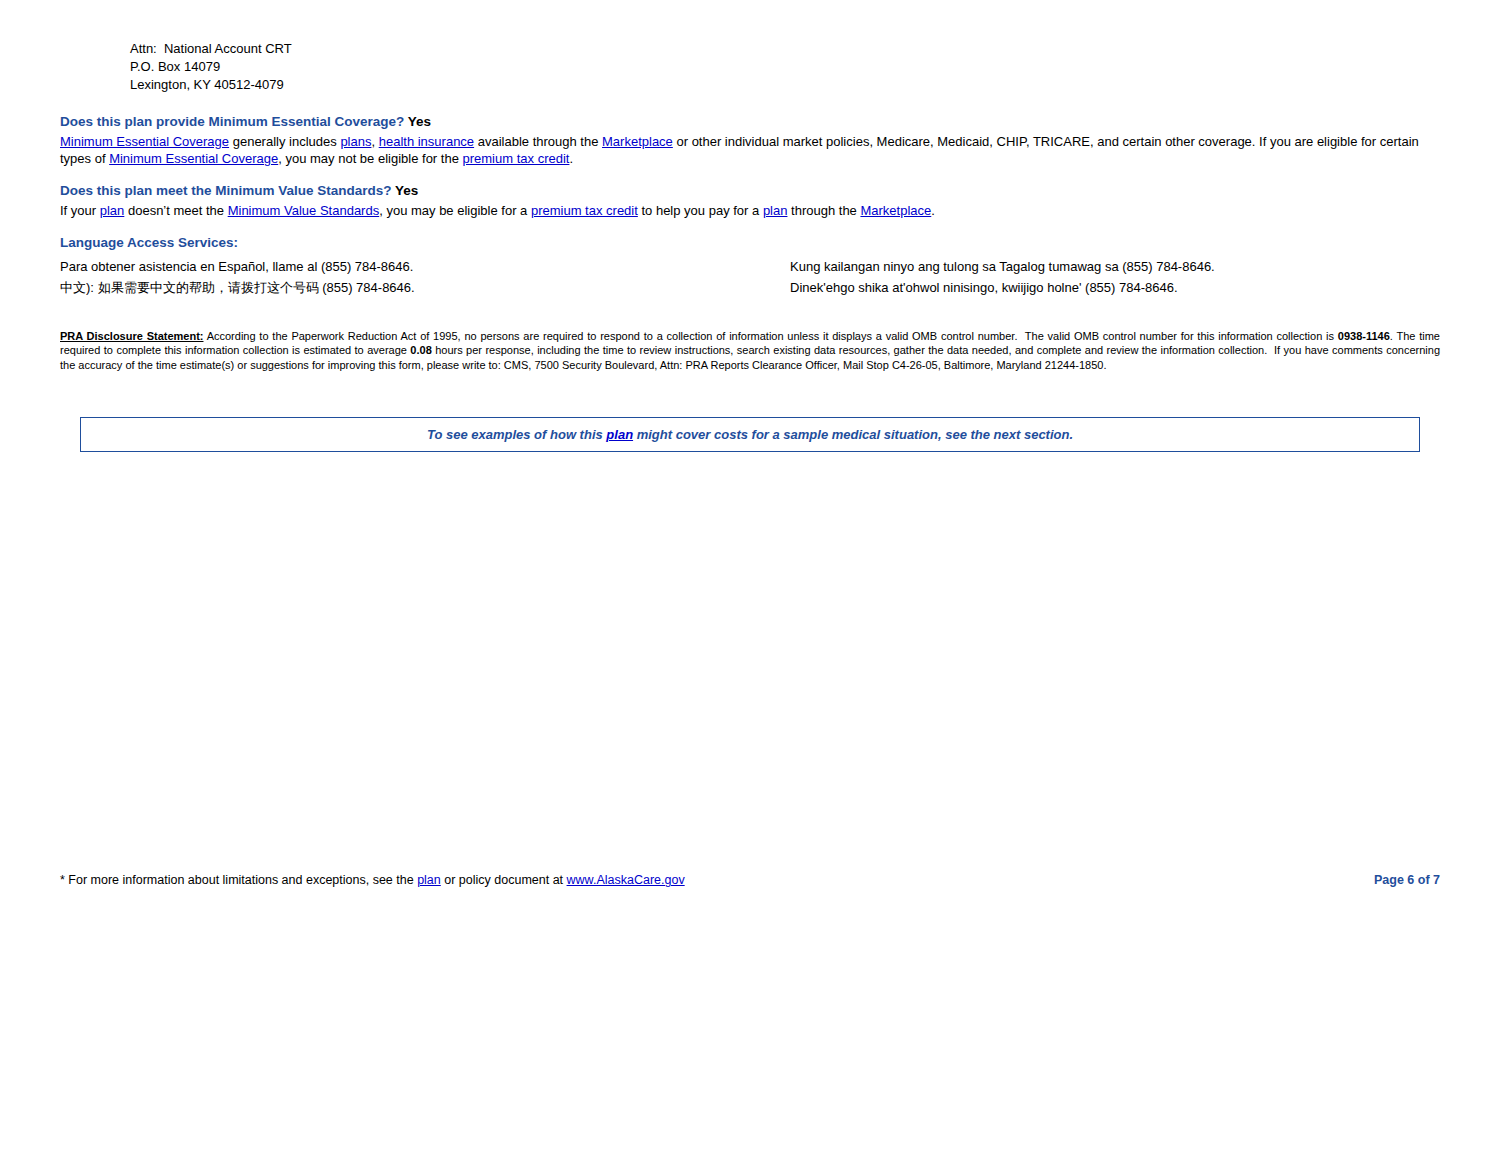Attn: National Account CRT
P.O. Box 14079
Lexington, KY 40512-4079
Does this plan provide Minimum Essential Coverage? Yes
Minimum Essential Coverage generally includes plans, health insurance available through the Marketplace or other individual market policies, Medicare, Medicaid, CHIP, TRICARE, and certain other coverage. If you are eligible for certain types of Minimum Essential Coverage, you may not be eligible for the premium tax credit.
Does this plan meet the Minimum Value Standards? Yes
If your plan doesn’t meet the Minimum Value Standards, you may be eligible for a premium tax credit to help you pay for a plan through the Marketplace.
Language Access Services:
| Para obtener asistencia en Español, llame al (855) 784-8646. | Kung kailangan ninyo ang tulong sa Tagalog tumawag sa (855) 784-8646. |
| 中文): 如果需要中文的帮助，请拨打这个号码 (855) 784-8646. | Dinek'ehgo shika at'ohwol ninisingo, kwiijigo holne' (855) 784-8646. |
PRA Disclosure Statement: According to the Paperwork Reduction Act of 1995, no persons are required to respond to a collection of information unless it displays a valid OMB control number. The valid OMB control number for this information collection is 0938-1146. The time required to complete this information collection is estimated to average 0.08 hours per response, including the time to review instructions, search existing data resources, gather the data needed, and complete and review the information collection. If you have comments concerning the accuracy of the time estimate(s) or suggestions for improving this form, please write to: CMS, 7500 Security Boulevard, Attn: PRA Reports Clearance Officer, Mail Stop C4-26-05, Baltimore, Maryland 21244-1850.
To see examples of how this plan might cover costs for a sample medical situation, see the next section.
* For more information about limitations and exceptions, see the plan or policy document at www.AlaskaCare.gov
Page 6 of 7